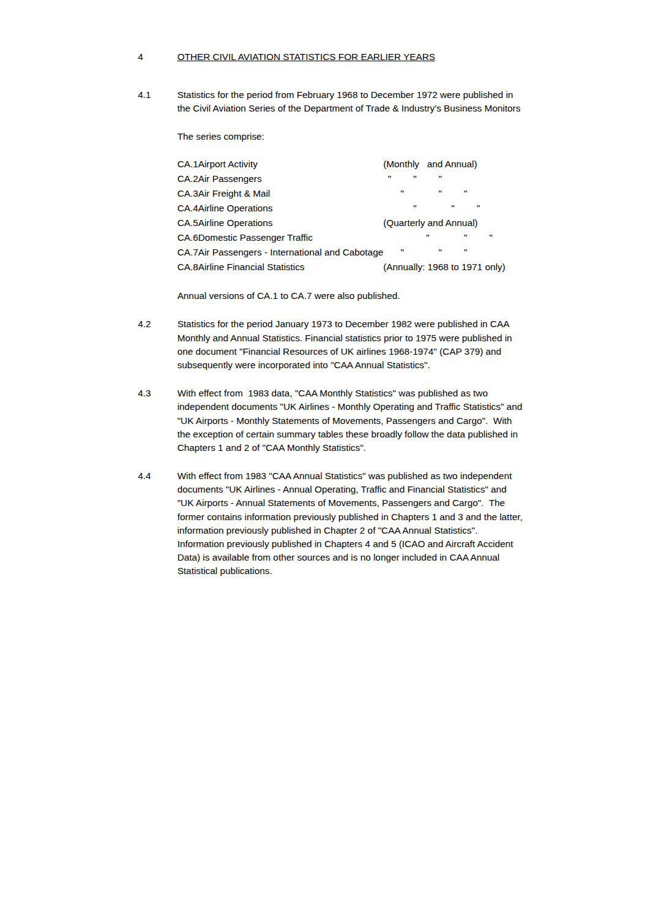4
OTHER CIVIL AVIATION STATISTICS FOR EARLIER YEARS
4.1
Statistics for the period from February 1968 to December 1972 were published in the Civil Aviation Series of the Department of Trade & Industry's Business Monitors
The series comprise:
| CA.1 | Airport Activity | (Monthly and Annual) |
| CA.2 | Air Passengers | " " " |
| CA.3 | Air Freight & Mail | " " " |
| CA.4 | Airline Operations | " " " |
| CA.5 | Airline Operations | (Quarterly and Annual) |
| CA.6 | Domestic Passenger Traffic | " " " |
| CA.7 | Air Passengers - International and Cabotage | " " " |
| CA.8 | Airline Financial Statistics | (Annually: 1968 to 1971 only) |
Annual versions of CA.1 to CA.7 were also published.
4.2
Statistics for the period January 1973 to December 1982 were published in CAA Monthly and Annual Statistics. Financial statistics prior to 1975 were published in one document "Financial Resources of UK airlines 1968-1974" (CAP 379) and subsequently were incorporated into "CAA Annual Statistics".
4.3
With effect from 1983 data, "CAA Monthly Statistics" was published as two independent documents "UK Airlines - Monthly Operating and Traffic Statistics" and "UK Airports - Monthly Statements of Movements, Passengers and Cargo". With the exception of certain summary tables these broadly follow the data published in Chapters 1 and 2 of "CAA Monthly Statistics".
4.4
With effect from 1983 "CAA Annual Statistics" was published as two independent documents "UK Airlines - Annual Operating, Traffic and Financial Statistics" and "UK Airports - Annual Statements of Movements, Passengers and Cargo". The former contains information previously published in Chapters 1 and 3 and the latter, information previously published in Chapter 2 of "CAA Annual Statistics". Information previously published in Chapters 4 and 5 (ICAO and Aircraft Accident Data) is available from other sources and is no longer included in CAA Annual Statistical publications.